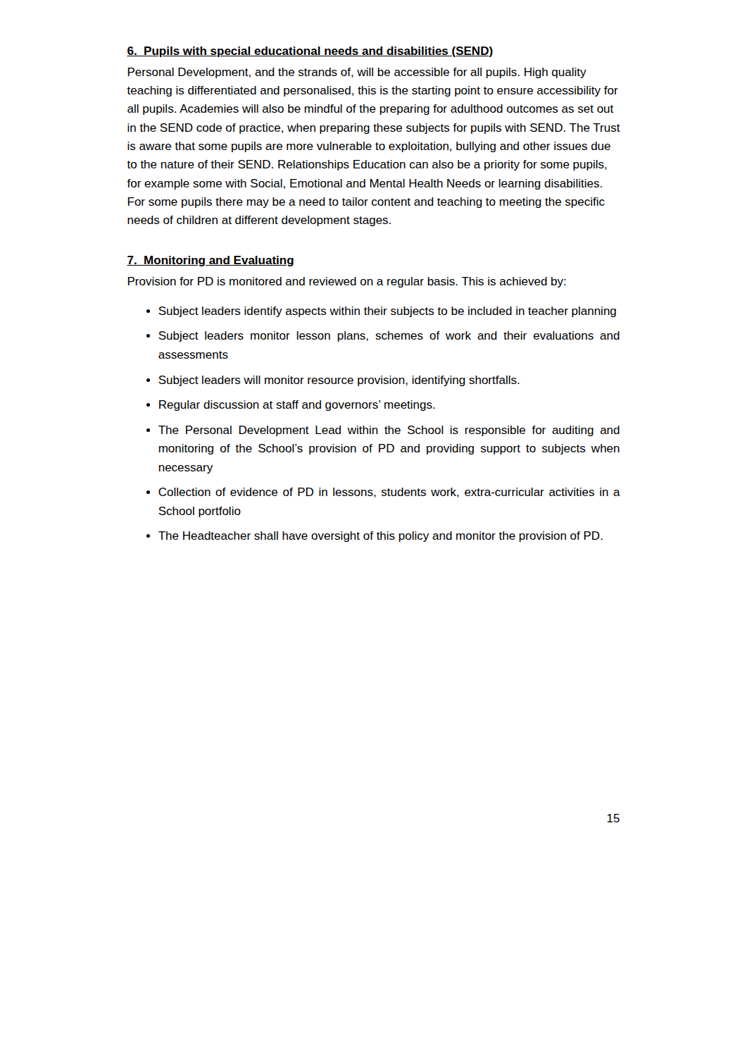6. Pupils with special educational needs and disabilities (SEND)
Personal Development, and the strands of, will be accessible for all pupils. High quality teaching is differentiated and personalised, this is the starting point to ensure accessibility for all pupils. Academies will also be mindful of the preparing for adulthood outcomes as set out in the SEND code of practice, when preparing these subjects for pupils with SEND. The Trust is aware that some pupils are more vulnerable to exploitation, bullying and other issues due to the nature of their SEND. Relationships Education can also be a priority for some pupils, for example some with Social, Emotional and Mental Health Needs or learning disabilities. For some pupils there may be a need to tailor content and teaching to meeting the specific needs of children at different development stages.
7. Monitoring and Evaluating
Provision for PD is monitored and reviewed on a regular basis. This is achieved by:
Subject leaders identify aspects within their subjects to be included in teacher planning
Subject leaders monitor lesson plans, schemes of work and their evaluations and assessments
Subject leaders will monitor resource provision, identifying shortfalls.
Regular discussion at staff and governors’ meetings.
The Personal Development Lead within the School is responsible for auditing and monitoring of the School’s provision of PD and providing support to subjects when necessary
Collection of evidence of PD in lessons, students work, extra-curricular activities in a School portfolio
The Headteacher shall have oversight of this policy and monitor the provision of PD.
15